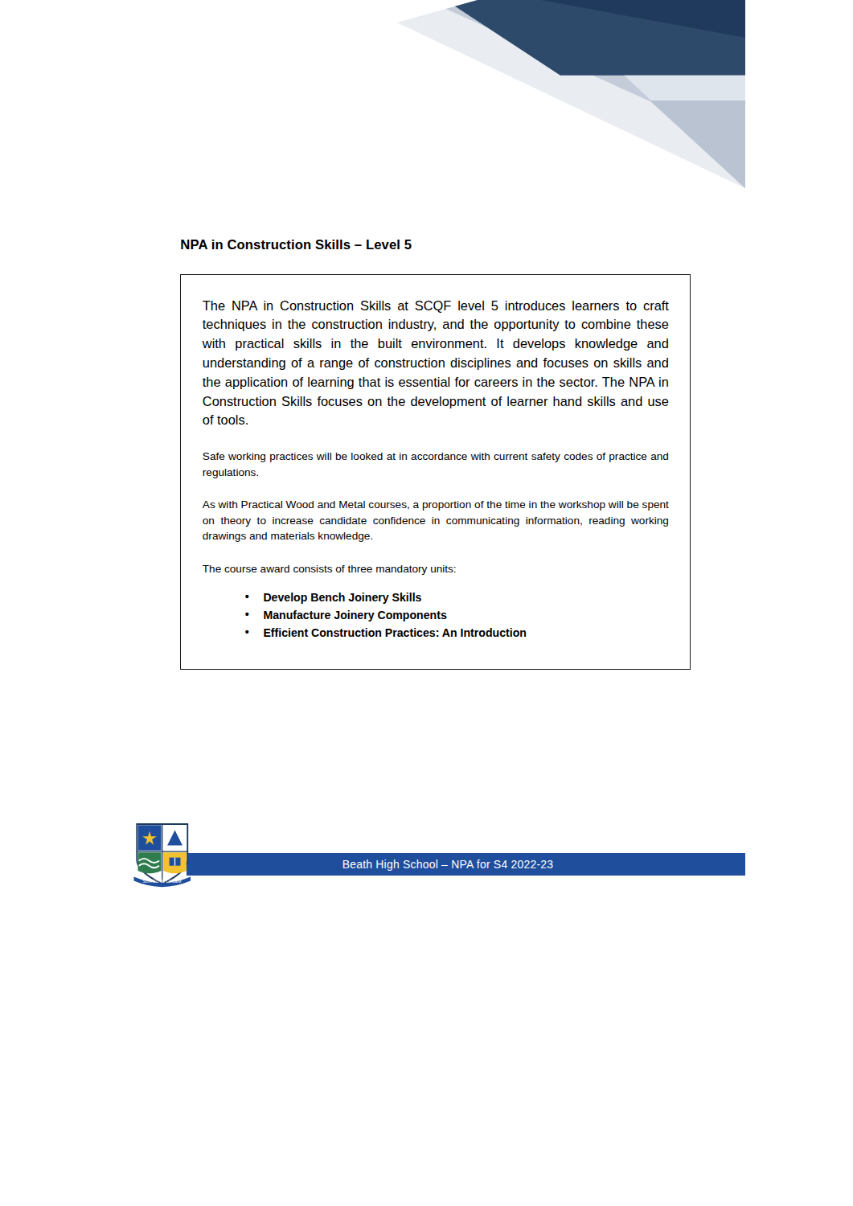NPA in Construction Skills – Level 5
The NPA in Construction Skills at SCQF level 5 introduces learners to craft techniques in the construction industry, and the opportunity to combine these with practical skills in the built environment. It develops knowledge and understanding of a range of construction disciplines and focuses on skills and the application of learning that is essential for careers in the sector. The NPA in Construction Skills focuses on the development of learner hand skills and use of tools.
Safe working practices will be looked at in accordance with current safety codes of practice and regulations.
As with Practical Wood and Metal courses, a proportion of the time in the workshop will be spent on theory to increase candidate confidence in communicating information, reading working drawings and materials knowledge.
The course award consists of three mandatory units:
Develop Bench Joinery Skills
Manufacture Joinery Components
Efficient Construction Practices: An Introduction
Beath High School – NPA for S4 2022-23
SURGO IN LUCEM